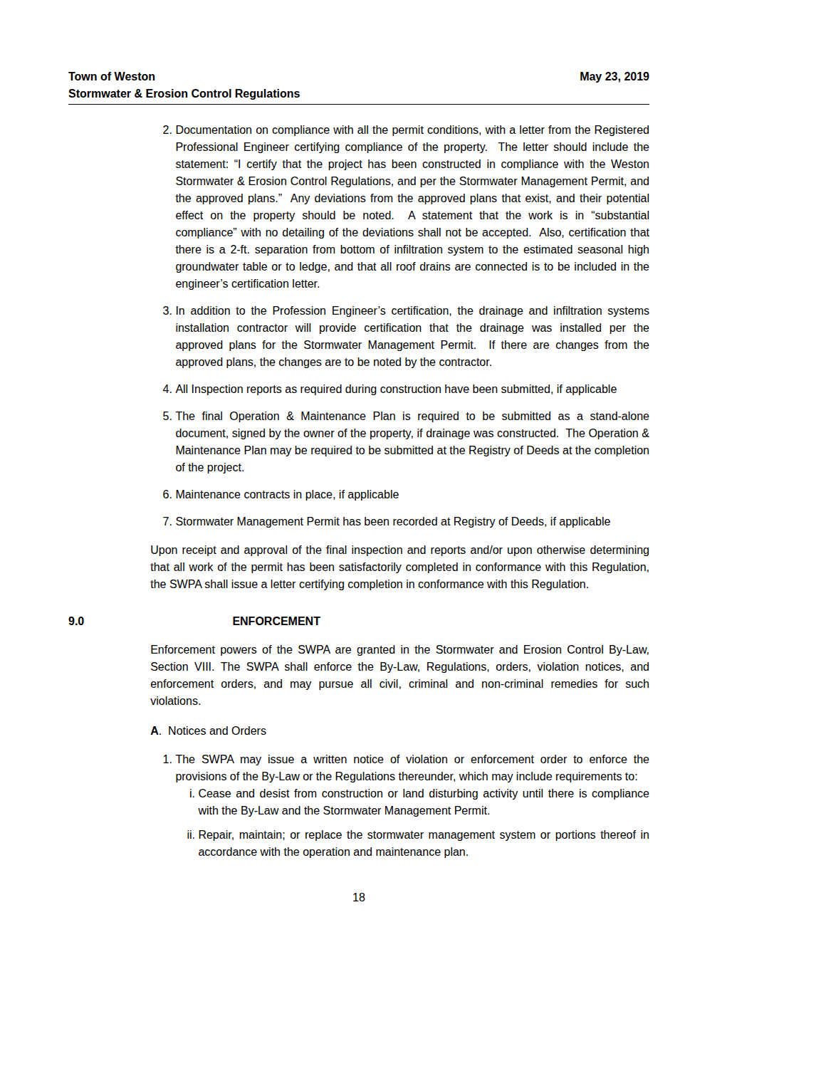Town of Weston
Stormwater & Erosion Control Regulations
May 23, 2019
Documentation on compliance with all the permit conditions, with a letter from the Registered Professional Engineer certifying compliance of the property. The letter should include the statement: “I certify that the project has been constructed in compliance with the Weston Stormwater & Erosion Control Regulations, and per the Stormwater Management Permit, and the approved plans.” Any deviations from the approved plans that exist, and their potential effect on the property should be noted. A statement that the work is in “substantial compliance” with no detailing of the deviations shall not be accepted. Also, certification that there is a 2-ft. separation from bottom of infiltration system to the estimated seasonal high groundwater table or to ledge, and that all roof drains are connected is to be included in the engineer’s certification letter.
In addition to the Profession Engineer’s certification, the drainage and infiltration systems installation contractor will provide certification that the drainage was installed per the approved plans for the Stormwater Management Permit. If there are changes from the approved plans, the changes are to be noted by the contractor.
All Inspection reports as required during construction have been submitted, if applicable
The final Operation & Maintenance Plan is required to be submitted as a stand-alone document, signed by the owner of the property, if drainage was constructed. The Operation & Maintenance Plan may be required to be submitted at the Registry of Deeds at the completion of the project.
Maintenance contracts in place, if applicable
Stormwater Management Permit has been recorded at Registry of Deeds, if applicable
Upon receipt and approval of the final inspection and reports and/or upon otherwise determining that all work of the permit has been satisfactorily completed in conformance with this Regulation, the SWPA shall issue a letter certifying completion in conformance with this Regulation.
9.0 ENFORCEMENT
Enforcement powers of the SWPA are granted in the Stormwater and Erosion Control By-Law, Section VIII. The SWPA shall enforce the By-Law, Regulations, orders, violation notices, and enforcement orders, and may pursue all civil, criminal and non-criminal remedies for such violations.
A. Notices and Orders
The SWPA may issue a written notice of violation or enforcement order to enforce the provisions of the By-Law or the Regulations thereunder, which may include requirements to:
Cease and desist from construction or land disturbing activity until there is compliance with the By-Law and the Stormwater Management Permit.
Repair, maintain; or replace the stormwater management system or portions thereof in accordance with the operation and maintenance plan.
18